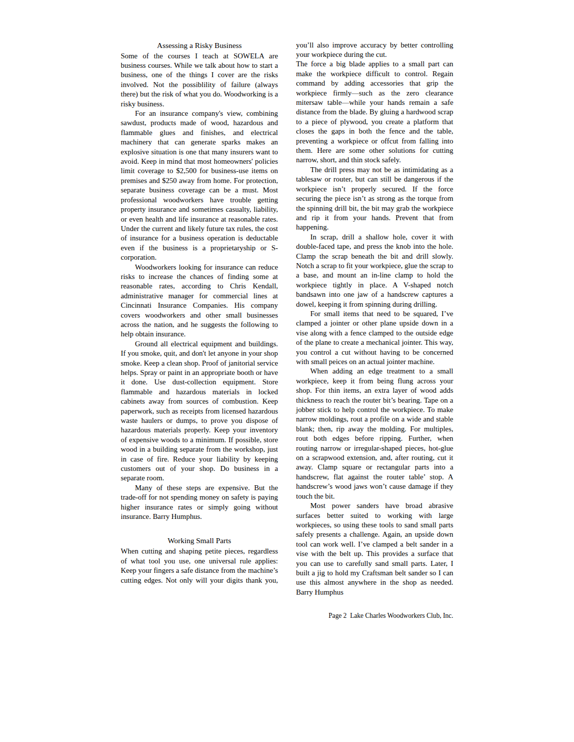Assessing a Risky Business
Some of the courses I teach at SOWELA are business courses. While we talk about how to start a business, one of the things I cover are the risks involved. Not the possiblility of failure (always there) but the risk of what you do. Woodworking is a risky business.
For an insurance company's view, combining sawdust, products made of wood, hazardous and flammable glues and finishes, and electrical machinery that can generate sparks makes an explosive situation is one that many insurers want to avoid. Keep in mind that most homeowners' policies limit coverage to $2,500 for business-use items on premises and $250 away from home. For protection, separate business coverage can be a must. Most professional woodworkers have trouble getting property insurance and sometimes casualty, liability, or even health and life insurance at reasonable rates. Under the current and likely future tax rules, the cost of insurance for a business operation is deductable even if the business is a proprietaryship or S-corporation.
Woodworkers looking for insurance can reduce risks to increase the chances of finding some at reasonable rates, according to Chris Kendall, administrative manager for commercial lines at Cincinnati Insurance Companies. His company covers woodworkers and other small businesses across the nation, and he suggests the following to help obtain insurance.
Ground all electrical equipment and buildings. If you smoke, quit, and don't let anyone in your shop smoke. Keep a clean shop. Proof of janitorial service helps. Spray or paint in an appropriate booth or have it done. Use dust-collection equipment. Store flammable and hazardous materials in locked cabinets away from sources of combustion. Keep paperwork, such as receipts from licensed hazardous waste haulers or dumps, to prove you dispose of hazardous materials properly. Keep your inventory of expensive woods to a minimum. If possible, store wood in a building separate from the workshop, just in case of fire. Reduce your liability by keeping customers out of your shop. Do business in a separate room.
Many of these steps are expensive. But the trade-off for not spending money on safety is paying higher insurance rates or simply going without insurance. Barry Humphus.
Working Small Parts
When cutting and shaping petite pieces, regardless of what tool you use, one universal rule applies: Keep your fingers a safe distance from the machine’s cutting edges. Not only will your digits thank you, you’ll also improve accuracy by better controlling your workpiece during the cut.
The force a big blade applies to a small part can make the workpiece difficult to control. Regain command by adding accessories that grip the workpiece firmly—such as the zero clearance mitersaw table—while your hands remain a safe distance from the blade. By gluing a hardwood scrap to a piece of plywood, you create a platform that closes the gaps in both the fence and the table, preventing a workpiece or offcut from falling into them. Here are some other solutions for cutting narrow, short, and thin stock safely.
The drill press may not be as intimidating as a tablesaw or router, but can still be dangerous if the workpiece isn’t properly secured. If the force securing the piece isn’t as strong as the torque from the spinning drill bit, the bit may grab the workpiece and rip it from your hands. Prevent that from happening.
In scrap, drill a shallow hole, cover it with double-faced tape, and press the knob into the hole. Clamp the scrap beneath the bit and drill slowly. Notch a scrap to fit your workpiece, glue the scrap to a base, and mount an in-line clamp to hold the workpiece tightly in place. A V-shaped notch bandsawn into one jaw of a handscrew captures a dowel, keeping it from spinning during drilling.
For small items that need to be squared, I’ve clamped a jointer or other plane upside down in a vise along with a fence clamped to the outside edge of the plane to create a mechanical jointer. This way, you control a cut without having to be concerned with small peices on an actual jointer machine.
When adding an edge treatment to a small workpiece, keep it from being flung across your shop. For thin items, an extra layer of wood adds thickness to reach the router bit’s bearing. Tape on a jobber stick to help control the workpiece. To make narrow moldings, rout a profile on a wide and stable blank; then, rip away the molding. For multiples, rout both edges before ripping. Further, when routing narrow or irregular-shaped pieces, hot-glue on a scrapwood extension, and, after routing, cut it away. Clamp square or rectangular parts into a handscrew, flat against the router table’ stop. A handscrew’s wood jaws won’t cause damage if they touch the bit.
Most power sanders have broad abrasive surfaces better suited to working with large workpieces, so using these tools to sand small parts safely presents a challenge. Again, an upside down tool can work well. I’ve clamped a belt sander in a vise with the belt up. This provides a surface that you can use to carefully sand small parts. Later, I built a jig to hold my Craftsman belt sander so I can use this almost anywhere in the shop as needed. Barry Humphus
Page 2 Lake Charles Woodworkers Club, Inc.